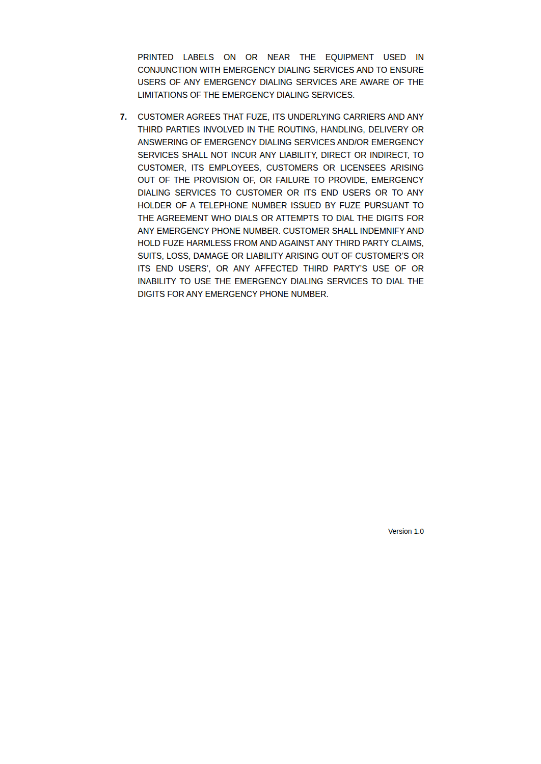PRINTED LABELS ON OR NEAR THE EQUIPMENT USED IN CONJUNCTION WITH EMERGENCY DIALING SERVICES AND TO ENSURE USERS OF ANY EMERGENCY DIALING SERVICES ARE AWARE OF THE LIMITATIONS OF THE EMERGENCY DIALING SERVICES.
7.
CUSTOMER AGREES THAT FUZE, ITS UNDERLYING CARRIERS AND ANY THIRD PARTIES INVOLVED IN THE ROUTING, HANDLING, DELIVERY OR ANSWERING OF EMERGENCY DIALING SERVICES AND/OR EMERGENCY SERVICES SHALL NOT INCUR ANY LIABILITY, DIRECT OR INDIRECT, TO CUSTOMER, ITS EMPLOYEES, CUSTOMERS OR LICENSEES ARISING OUT OF THE PROVISION OF, OR FAILURE TO PROVIDE, EMERGENCY DIALING SERVICES TO CUSTOMER OR ITS END USERS OR TO ANY HOLDER OF A TELEPHONE NUMBER ISSUED BY FUZE PURSUANT TO THE AGREEMENT WHO DIALS OR ATTEMPTS TO DIAL THE DIGITS FOR ANY EMERGENCY PHONE NUMBER. CUSTOMER SHALL INDEMNIFY AND HOLD FUZE HARMLESS FROM AND AGAINST ANY THIRD PARTY CLAIMS, SUITS, LOSS, DAMAGE OR LIABILITY ARISING OUT OF CUSTOMER’S OR ITS END USERS’, OR ANY AFFECTED THIRD PARTY’S USE OF OR INABILITY TO USE THE EMERGENCY DIALING SERVICES TO DIAL THE DIGITS FOR ANY EMERGENCY PHONE NUMBER.
Version 1.0